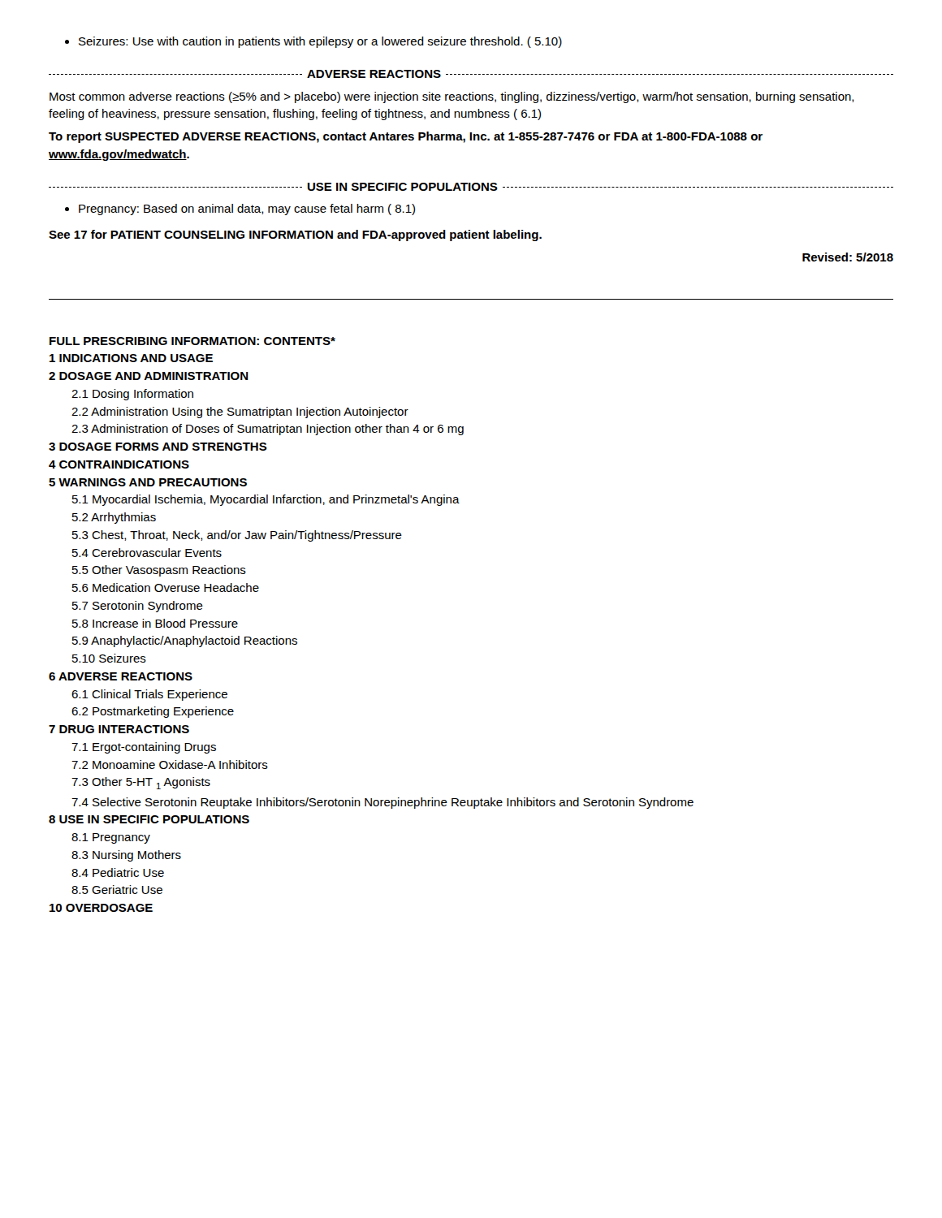Seizures: Use with caution in patients with epilepsy or a lowered seizure threshold. ( 5.10)
ADVERSE REACTIONS
Most common adverse reactions (≥5% and > placebo) were injection site reactions, tingling, dizziness/vertigo, warm/hot sensation, burning sensation, feeling of heaviness, pressure sensation, flushing, feeling of tightness, and numbness ( 6.1)
To report SUSPECTED ADVERSE REACTIONS, contact Antares Pharma, Inc. at 1-855-287-7476 or FDA at 1-800-FDA-1088 or www.fda.gov/medwatch.
USE IN SPECIFIC POPULATIONS
Pregnancy: Based on animal data, may cause fetal harm ( 8.1)
See 17 for PATIENT COUNSELING INFORMATION and FDA-approved patient labeling.
Revised: 5/2018
FULL PRESCRIBING INFORMATION: CONTENTS*
1 INDICATIONS AND USAGE
2 DOSAGE AND ADMINISTRATION
2.1 Dosing Information
2.2 Administration Using the Sumatriptan Injection Autoinjector
2.3 Administration of Doses of Sumatriptan Injection other than 4 or 6 mg
3 DOSAGE FORMS AND STRENGTHS
4 CONTRAINDICATIONS
5 WARNINGS AND PRECAUTIONS
5.1 Myocardial Ischemia, Myocardial Infarction, and Prinzmetal's Angina
5.2 Arrhythmias
5.3 Chest, Throat, Neck, and/or Jaw Pain/Tightness/Pressure
5.4 Cerebrovascular Events
5.5 Other Vasospasm Reactions
5.6 Medication Overuse Headache
5.7 Serotonin Syndrome
5.8 Increase in Blood Pressure
5.9 Anaphylactic/Anaphylactoid Reactions
5.10 Seizures
6 ADVERSE REACTIONS
6.1 Clinical Trials Experience
6.2 Postmarketing Experience
7 DRUG INTERACTIONS
7.1 Ergot-containing Drugs
7.2 Monoamine Oxidase-A Inhibitors
7.3 Other 5-HT 1 Agonists
7.4 Selective Serotonin Reuptake Inhibitors/Serotonin Norepinephrine Reuptake Inhibitors and Serotonin Syndrome
8 USE IN SPECIFIC POPULATIONS
8.1 Pregnancy
8.3 Nursing Mothers
8.4 Pediatric Use
8.5 Geriatric Use
10 OVERDOSAGE